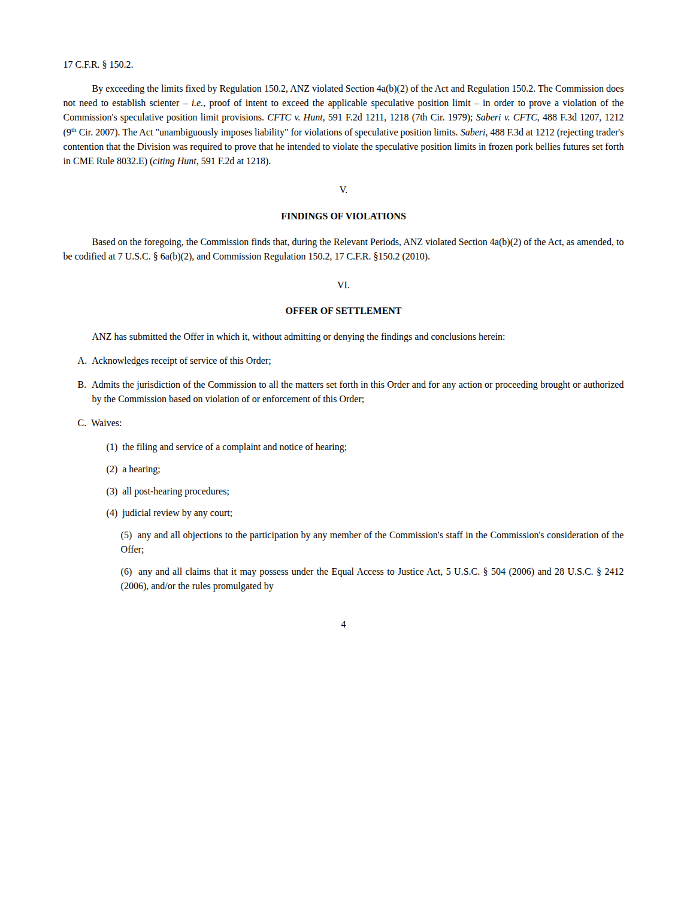17 C.F.R. § 150.2.
By exceeding the limits fixed by Regulation 150.2, ANZ violated Section 4a(b)(2) of the Act and Regulation 150.2. The Commission does not need to establish scienter – i.e., proof of intent to exceed the applicable speculative position limit – in order to prove a violation of the Commission's speculative position limit provisions. CFTC v. Hunt, 591 F.2d 1211, 1218 (7th Cir. 1979); Saberi v. CFTC, 488 F.3d 1207, 1212 (9th Cir. 2007). The Act "unambiguously imposes liability" for violations of speculative position limits. Saberi, 488 F.3d at 1212 (rejecting trader's contention that the Division was required to prove that he intended to violate the speculative position limits in frozen pork bellies futures set forth in CME Rule 8032.E) (citing Hunt, 591 F.2d at 1218).
V.
FINDINGS OF VIOLATIONS
Based on the foregoing, the Commission finds that, during the Relevant Periods, ANZ violated Section 4a(b)(2) of the Act, as amended, to be codified at 7 U.S.C. § 6a(b)(2), and Commission Regulation 150.2, 17 C.F.R. §150.2 (2010).
VI.
OFFER OF SETTLEMENT
ANZ has submitted the Offer in which it, without admitting or denying the findings and conclusions herein:
A. Acknowledges receipt of service of this Order;
B. Admits the jurisdiction of the Commission to all the matters set forth in this Order and for any action or proceeding brought or authorized by the Commission based on violation of or enforcement of this Order;
C. Waives:
(1) the filing and service of a complaint and notice of hearing;
(2) a hearing;
(3) all post-hearing procedures;
(4) judicial review by any court;
(5) any and all objections to the participation by any member of the Commission's staff in the Commission's consideration of the Offer;
(6) any and all claims that it may possess under the Equal Access to Justice Act, 5 U.S.C. § 504 (2006) and 28 U.S.C. § 2412 (2006), and/or the rules promulgated by
4